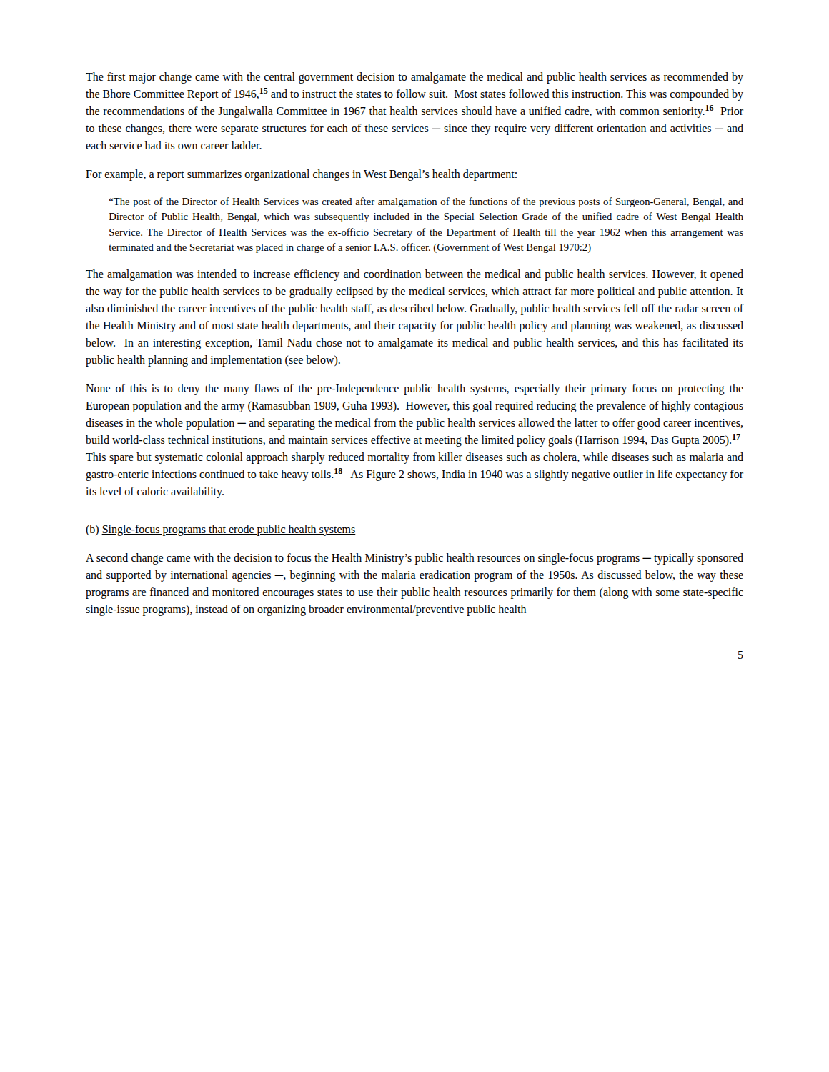The first major change came with the central government decision to amalgamate the medical and public health services as recommended by the Bhore Committee Report of 1946,15 and to instruct the states to follow suit. Most states followed this instruction. This was compounded by the recommendations of the Jungalwalla Committee in 1967 that health services should have a unified cadre, with common seniority.16 Prior to these changes, there were separate structures for each of these services ─ since they require very different orientation and activities ─ and each service had its own career ladder.
For example, a report summarizes organizational changes in West Bengal’s health department:
“The post of the Director of Health Services was created after amalgamation of the functions of the previous posts of Surgeon-General, Bengal, and Director of Public Health, Bengal, which was subsequently included in the Special Selection Grade of the unified cadre of West Bengal Health Service. The Director of Health Services was the ex-officio Secretary of the Department of Health till the year 1962 when this arrangement was terminated and the Secretariat was placed in charge of a senior I.A.S. officer. (Government of West Bengal 1970:2)
The amalgamation was intended to increase efficiency and coordination between the medical and public health services. However, it opened the way for the public health services to be gradually eclipsed by the medical services, which attract far more political and public attention. It also diminished the career incentives of the public health staff, as described below. Gradually, public health services fell off the radar screen of the Health Ministry and of most state health departments, and their capacity for public health policy and planning was weakened, as discussed below. In an interesting exception, Tamil Nadu chose not to amalgamate its medical and public health services, and this has facilitated its public health planning and implementation (see below).
None of this is to deny the many flaws of the pre-Independence public health systems, especially their primary focus on protecting the European population and the army (Ramasubban 1989, Guha 1993). However, this goal required reducing the prevalence of highly contagious diseases in the whole population ─ and separating the medical from the public health services allowed the latter to offer good career incentives, build world-class technical institutions, and maintain services effective at meeting the limited policy goals (Harrison 1994, Das Gupta 2005).17 This spare but systematic colonial approach sharply reduced mortality from killer diseases such as cholera, while diseases such as malaria and gastro-enteric infections continued to take heavy tolls.18 As Figure 2 shows, India in 1940 was a slightly negative outlier in life expectancy for its level of caloric availability.
(b) Single-focus programs that erode public health systems
A second change came with the decision to focus the Health Ministry’s public health resources on single-focus programs ─ typically sponsored and supported by international agencies ─, beginning with the malaria eradication program of the 1950s. As discussed below, the way these programs are financed and monitored encourages states to use their public health resources primarily for them (along with some state-specific single-issue programs), instead of on organizing broader environmental/preventive public health
5